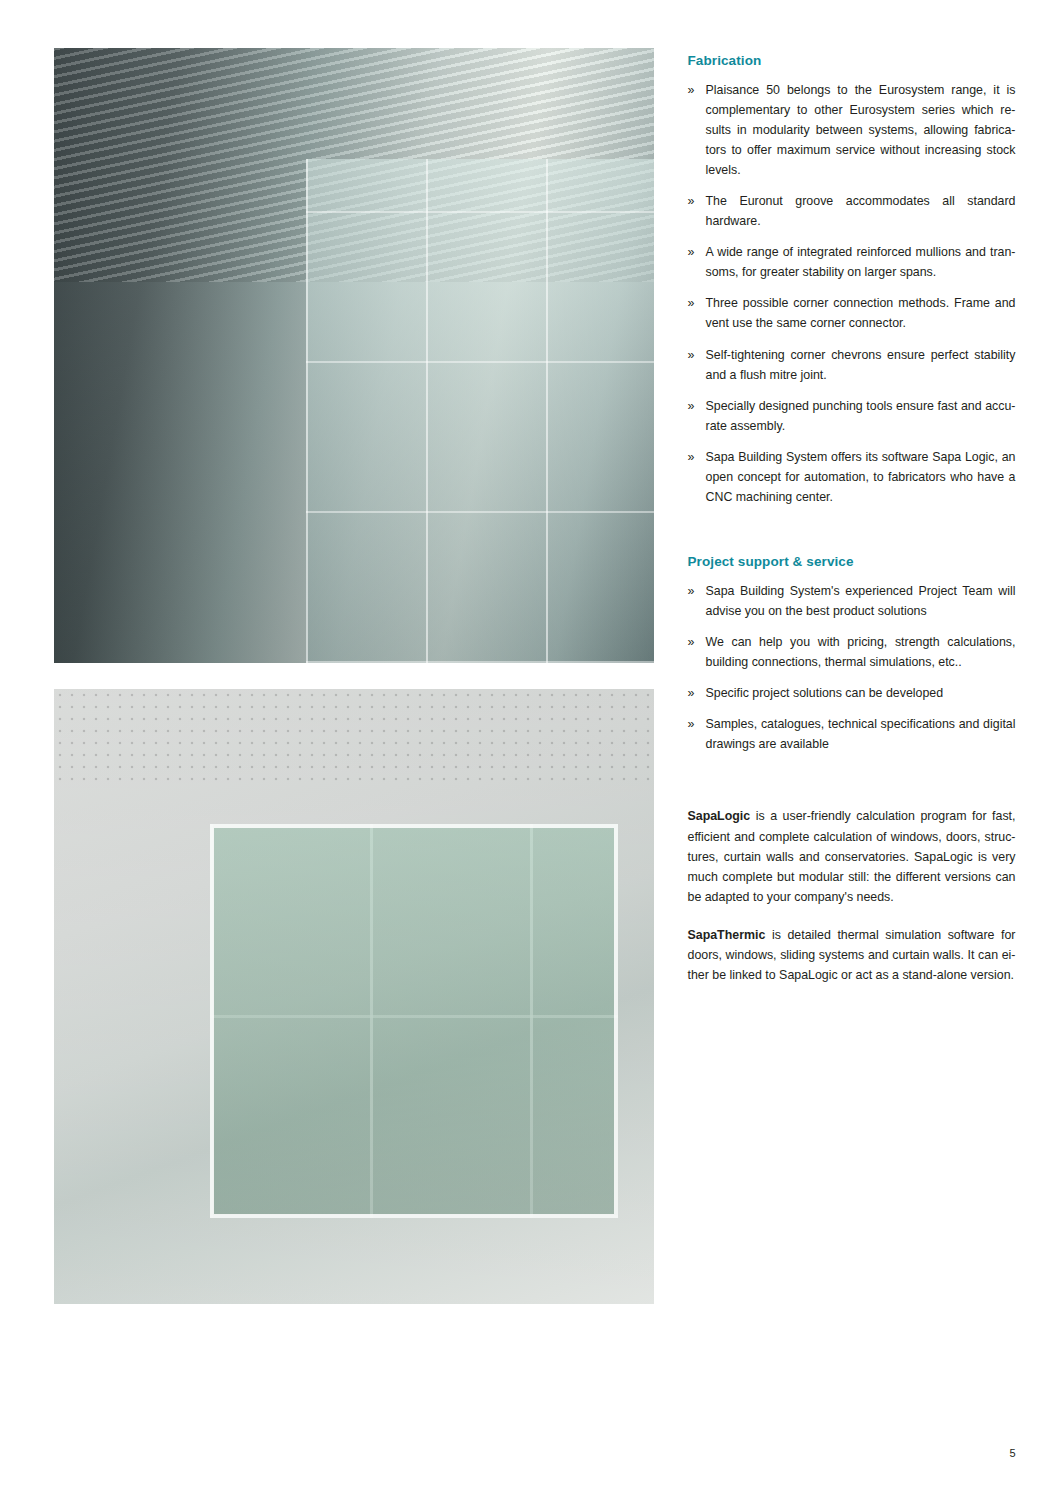Fabrication
Plaisance 50 belongs to the Eurosystem range, it is complementary to other Eurosystem series which results in modularity between systems, allowing fabricators to offer maximum service without increasing stock levels.
The Euronut groove accommodates all standard hardware.
A wide range of integrated reinforced mullions and transoms, for greater stability on larger spans.
Three possible corner connection methods. Frame and vent use the same corner connector.
Self-tightening corner chevrons ensure perfect stability and a flush mitre joint.
Specially designed punching tools ensure fast and accurate assembly.
Sapa Building System offers its software Sapa Logic, an open concept for automation, to fabricators who have a CNC machining center.
Project support & service
Sapa Building System's experienced Project Team will advise you on the best product solutions
We can help you with pricing, strength calculations, building connections, thermal simulations, etc..
Specific project solutions can be developed
Samples, catalogues, technical specifications and digital drawings are available
SapaLogic is a user-friendly calculation program for fast, efficient and complete calculation of windows, doors, structures, curtain walls and conservatories. SapaLogic is very much complete but modular still: the different versions can be adapted to your company's needs.
SapaThermic is detailed thermal simulation software for doors, windows, sliding systems and curtain walls. It can either be linked to SapaLogic or act as a stand-alone version.
5